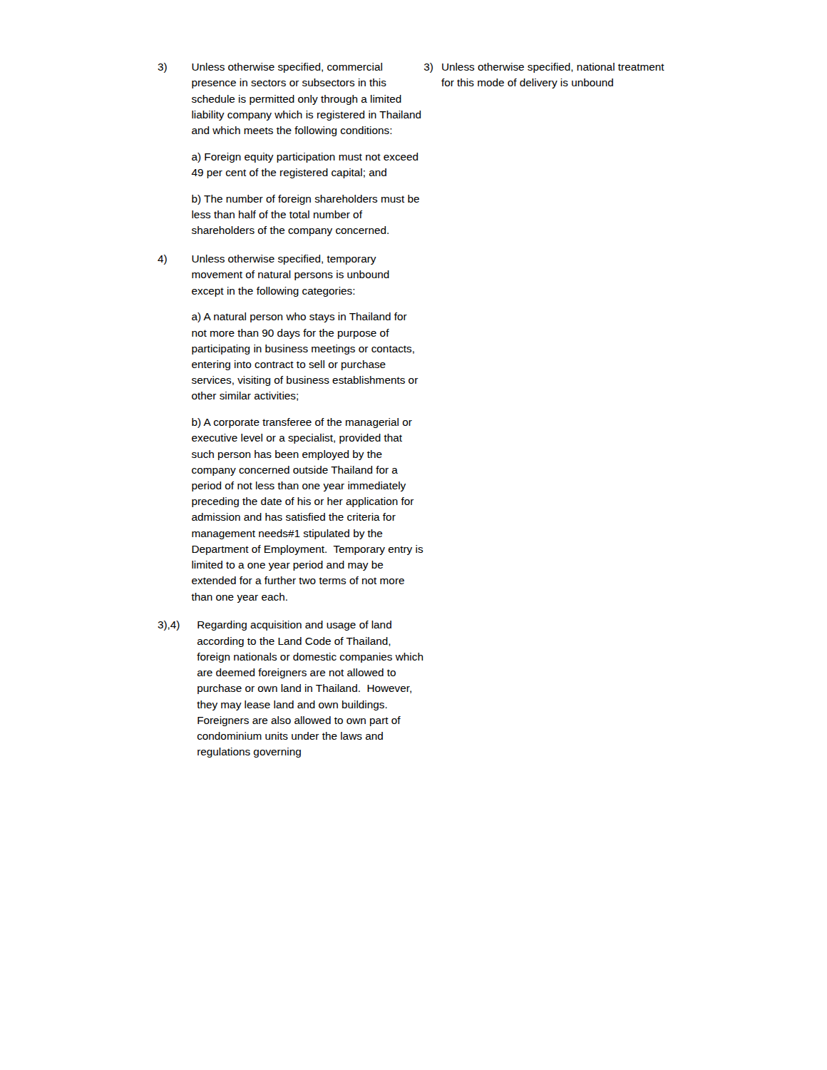| 3) Unless otherwise specified, commercial presence in sectors or subsectors in this schedule is permitted only through a limited liability company which is registered in Thailand and which meets the following conditions: a) Foreign equity participation must not exceed 49 per cent of the registered capital; and b) The number of foreign shareholders must be less than half of the total number of shareholders of the company concerned. 4) Unless otherwise specified, temporary movement of natural persons is unbound except in the following categories: a) A natural person who stays in Thailand for not more than 90 days for the purpose of participating in business meetings or contacts, entering into contract to sell or purchase services, visiting of business establishments or other similar activities; b) A corporate transferee of the managerial or executive level or a specialist, provided that such person has been employed by the company concerned outside Thailand for a period of not less than one year immediately preceding the date of his or her application for admission and has satisfied the criteria for management needs#1 stipulated by the Department of Employment. Temporary entry is limited to a one year period and may be extended for a further two terms of not more than one year each. 3),4) Regarding acquisition and usage of land according to the Land Code of Thailand, foreign nationals or domestic companies which are deemed foreigners are not allowed to purchase or own land in Thailand. However, they may lease land and own buildings. Foreigners are also allowed to own part of condominium units under the laws and regulations governing | 3) Unless otherwise specified, national treatment for this mode of delivery is unbound |